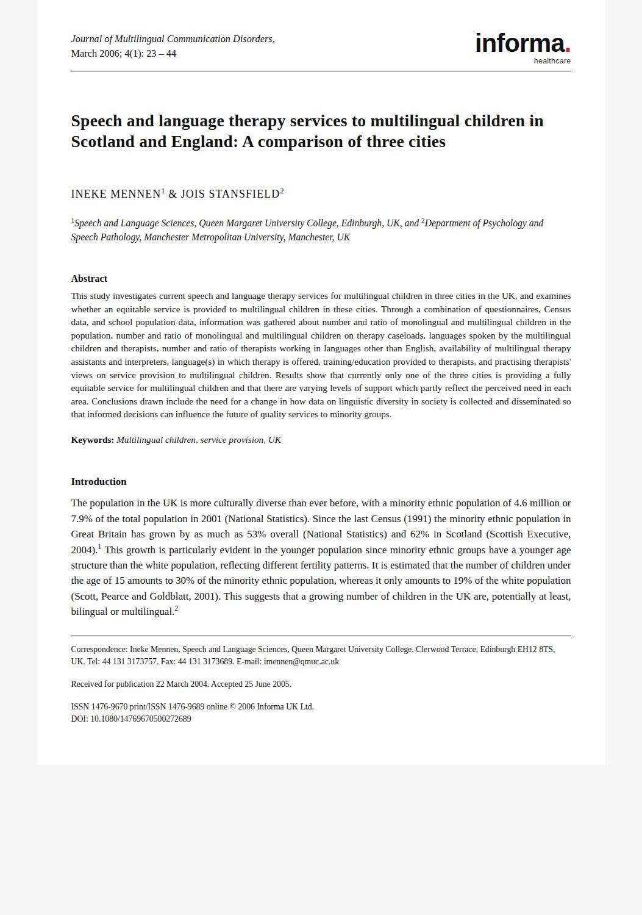Journal of Multilingual Communication Disorders,
March 2006; 4(1): 23 – 44
informa.
healthcare
Speech and language therapy services to multilingual children in Scotland and England: A comparison of three cities
INEKE MENNEN1 & JOIS STANSFIELD2
1Speech and Language Sciences, Queen Margaret University College, Edinburgh, UK, and 2Department of Psychology and Speech Pathology, Manchester Metropolitan University, Manchester, UK
Abstract
This study investigates current speech and language therapy services for multilingual children in three cities in the UK, and examines whether an equitable service is provided to multilingual children in these cities. Through a combination of questionnaires, Census data, and school population data, information was gathered about number and ratio of monolingual and multilingual children in the population, number and ratio of monolingual and multilingual children on therapy caseloads, languages spoken by the multilingual children and therapists, number and ratio of therapists working in languages other than English, availability of multilingual therapy assistants and interpreters, language(s) in which therapy is offered, training/education provided to therapists, and practising therapists' views on service provision to multilingual children. Results show that currently only one of the three cities is providing a fully equitable service for multilingual children and that there are varying levels of support which partly reflect the perceived need in each area. Conclusions drawn include the need for a change in how data on linguistic diversity in society is collected and disseminated so that informed decisions can influence the future of quality services to minority groups.
Keywords: Multilingual children, service provision, UK
Introduction
The population in the UK is more culturally diverse than ever before, with a minority ethnic population of 4.6 million or 7.9% of the total population in 2001 (National Statistics). Since the last Census (1991) the minority ethnic population in Great Britain has grown by as much as 53% overall (National Statistics) and 62% in Scotland (Scottish Executive, 2004).1 This growth is particularly evident in the younger population since minority ethnic groups have a younger age structure than the white population, reflecting different fertility patterns. It is estimated that the number of children under the age of 15 amounts to 30% of the minority ethnic population, whereas it only amounts to 19% of the white population (Scott, Pearce and Goldblatt, 2001). This suggests that a growing number of children in the UK are, potentially at least, bilingual or multilingual.2
Correspondence: Ineke Mennen, Speech and Language Sciences, Queen Margaret University College, Clerwood Terrace, Edinburgh EH12 8TS, UK. Tel: 44 131 3173757. Fax: 44 131 3173689. E-mail: imennen@qmuc.ac.uk
Received for publication 22 March 2004. Accepted 25 June 2005.
ISSN 1476-9670 print/ISSN 1476-9689 online © 2006 Informa UK Ltd.
DOI: 10.1080/14769670500272689